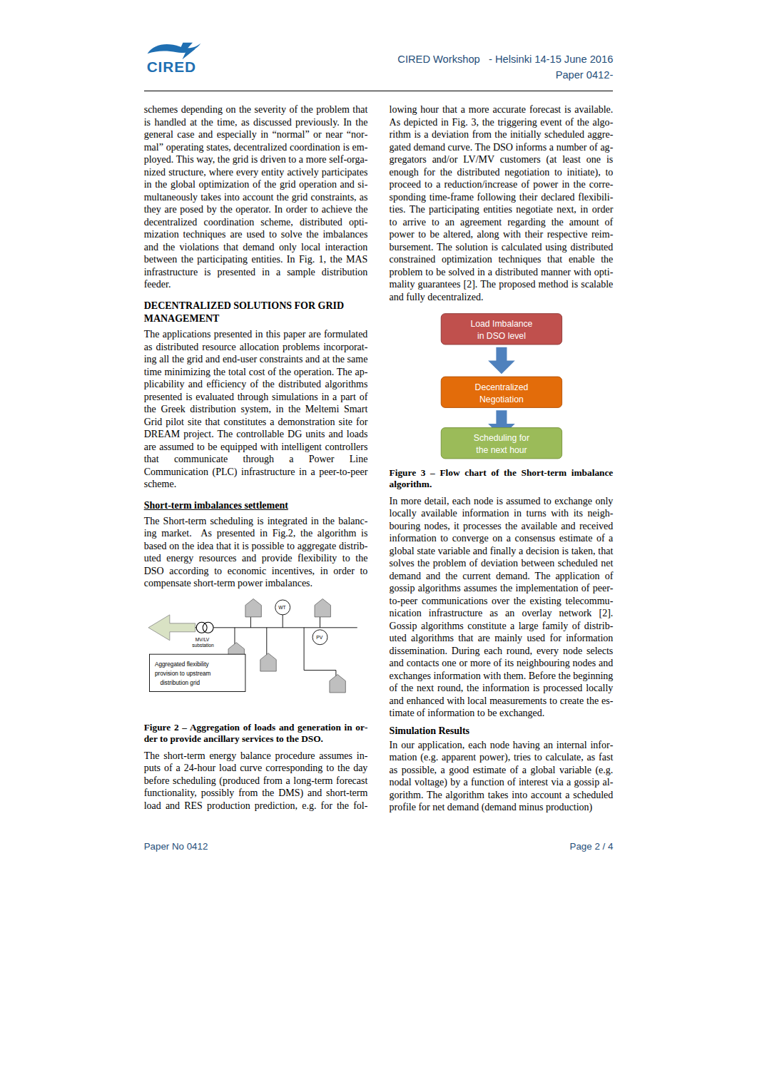CIRED
CIRED Workshop - Helsinki 14-15 June 2016
Paper 0412-
schemes depending on the severity of the problem that is handled at the time, as discussed previously. In the general case and especially in “normal” or near “normal” operating states, decentralized coordination is employed. This way, the grid is driven to a more self-organized structure, where every entity actively participates in the global optimization of the grid operation and simultaneously takes into account the grid constraints, as they are posed by the operator. In order to achieve the decentralized coordination scheme, distributed optimization techniques are used to solve the imbalances and the violations that demand only local interaction between the participating entities. In Fig. 1, the MAS infrastructure is presented in a sample distribution feeder.
Decentralized solutions for grid management
The applications presented in this paper are formulated as distributed resource allocation problems incorporating all the grid and end-user constraints and at the same time minimizing the total cost of the operation. The applicability and efficiency of the distributed algorithms presented is evaluated through simulations in a part of the Greek distribution system, in the Meltemi Smart Grid pilot site that constitutes a demonstration site for DREAM project. The controllable DG units and loads are assumed to be equipped with intelligent controllers that communicate through a Power Line Communication (PLC) infrastructure in a peer-to-peer scheme.
Short-term imbalances settlement
The Short-term scheduling is integrated in the balancing market. As presented in Fig.2, the algorithm is based on the idea that it is possible to aggregate distributed energy resources and provide flexibility to the DSO according to economic incentives, in order to compensate short-term power imbalances.
MV/LV substation WT PV Aggregated flexibility provision to upstream distribution grid
Figure 2 – Aggregation of loads and generation in order to provide ancillary services to the DSO.
The short-term energy balance procedure assumes inputs of a 24-hour load curve corresponding to the day before scheduling (produced from a long-term forecast functionality, possibly from the DMS) and short-term load and RES production prediction, e.g. for the following hour that a more accurate forecast is available. As depicted in Fig. 3, the triggering event of the algorithm is a deviation from the initially scheduled aggregated demand curve. The DSO informs a number of aggregators and/or LV/MV customers (at least one is enough for the distributed negotiation to initiate), to proceed to a reduction/increase of power in the corresponding time-frame following their declared flexibilities. The participating entities negotiate next, in order to arrive to an agreement regarding the amount of power to be altered, along with their respective reimbursement. The solution is calculated using distributed constrained optimization techniques that enable the problem to be solved in a distributed manner with optimality guarantees [2]. The proposed method is scalable and fully decentralized.
Load Imbalance in DSO level Decentralized Negotiation Scheduling for the next hour
Figure 3 – Flow chart of the Short-term imbalance algorithm.
In more detail, each node is assumed to exchange only locally available information in turns with its neighbouring nodes, it processes the available and received information to converge on a consensus estimate of a global state variable and finally a decision is taken, that solves the problem of deviation between scheduled net demand and the current demand. The application of gossip algorithms assumes the implementation of peer-to-peer communications over the existing telecommunication infrastructure as an overlay network [2]. Gossip algorithms constitute a large family of distributed algorithms that are mainly used for information dissemination. During each round, every node selects and contacts one or more of its neighbouring nodes and exchanges information with them. Before the beginning of the next round, the information is processed locally and enhanced with local measurements to create the estimate of information to be exchanged.
Simulation Results
In our application, each node having an internal information (e.g. apparent power), tries to calculate, as fast as possible, a good estimate of a global variable (e.g. nodal voltage) by a function of interest via a gossip algorithm. The algorithm takes into account a scheduled profile for net demand (demand minus production)
Paper No 0412
Page 2 / 4